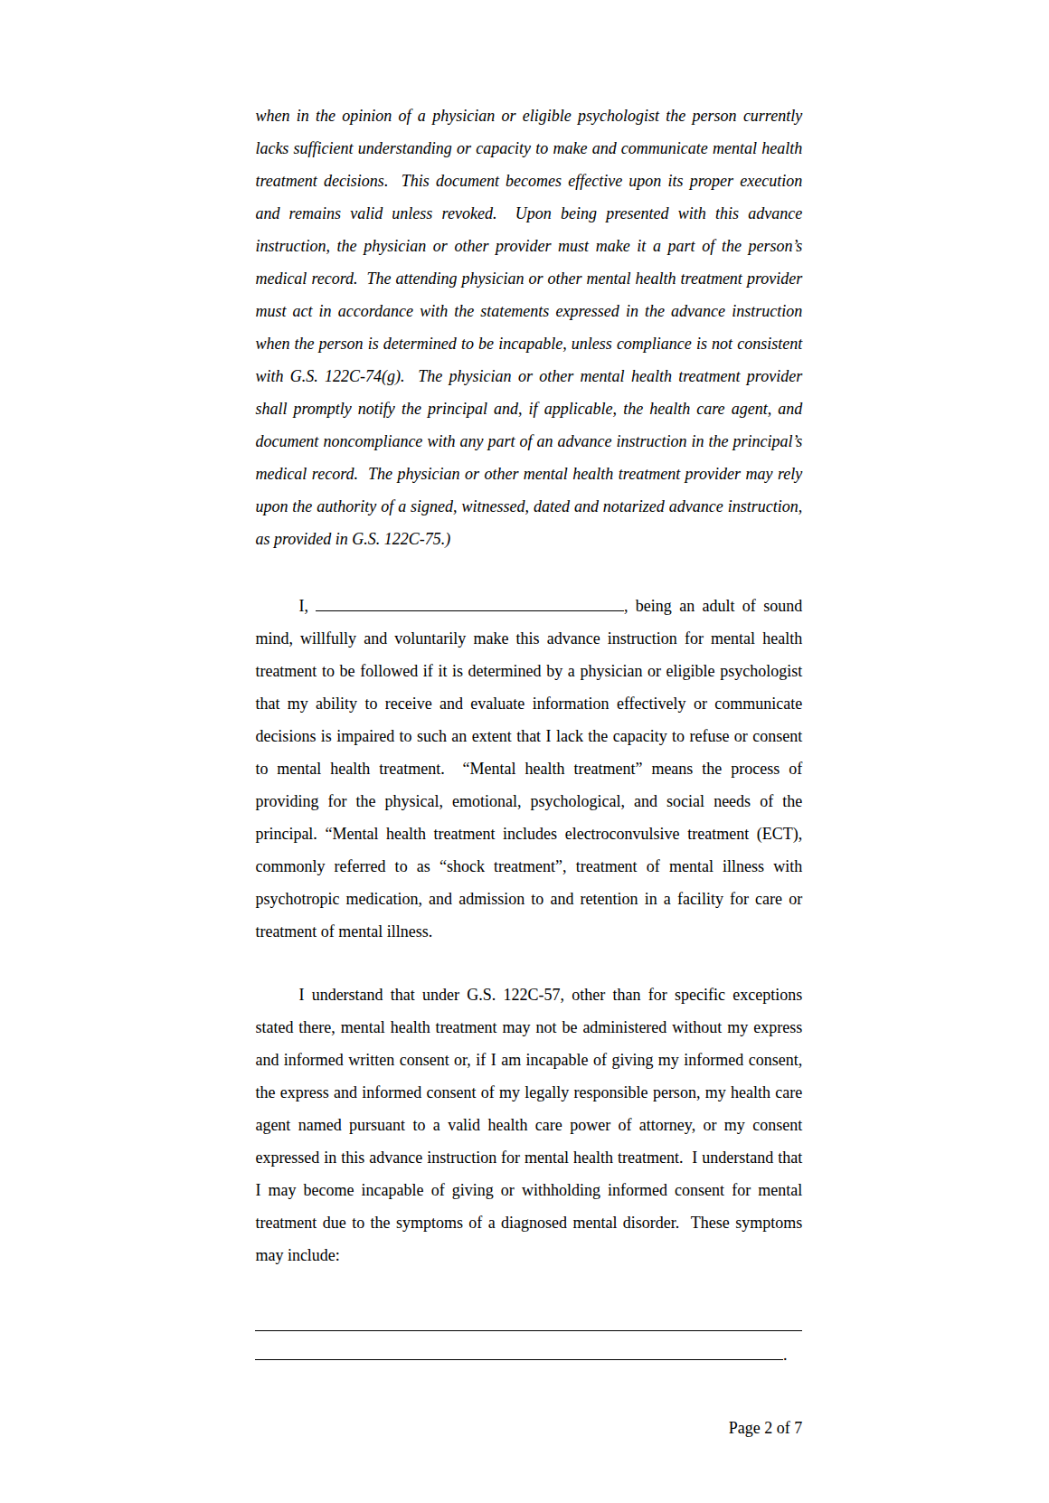when in the opinion of a physician or eligible psychologist the person currently lacks sufficient understanding or capacity to make and communicate mental health treatment decisions. This document becomes effective upon its proper execution and remains valid unless revoked. Upon being presented with this advance instruction, the physician or other provider must make it a part of the person’s medical record. The attending physician or other mental health treatment provider must act in accordance with the statements expressed in the advance instruction when the person is determined to be incapable, unless compliance is not consistent with G.S. 122C-74(g). The physician or other mental health treatment provider shall promptly notify the principal and, if applicable, the health care agent, and document noncompliance with any part of an advance instruction in the principal’s medical record. The physician or other mental health treatment provider may rely upon the authority of a signed, witnessed, dated and notarized advance instruction, as provided in G.S. 122C-75.)
I, , being an adult of sound mind, willfully and voluntarily make this advance instruction for mental health treatment to be followed if it is determined by a physician or eligible psychologist that my ability to receive and evaluate information effectively or communicate decisions is impaired to such an extent that I lack the capacity to refuse or consent to mental health treatment. “Mental health treatment” means the process of providing for the physical, emotional, psychological, and social needs of the principal. “Mental health treatment includes electroconvulsive treatment (ECT), commonly referred to as “shock treatment”, treatment of mental illness with psychotropic medication, and admission to and retention in a facility for care or treatment of mental illness.
I understand that under G.S. 122C-57, other than for specific exceptions stated there, mental health treatment may not be administered without my express and informed written consent or, if I am incapable of giving my informed consent, the express and informed consent of my legally responsible person, my health care agent named pursuant to a valid health care power of attorney, or my consent expressed in this advance instruction for mental health treatment. I understand that I may become incapable of giving or withholding informed consent for mental treatment due to the symptoms of a diagnosed mental disorder. These symptoms may include:
.
Page 2 of 7